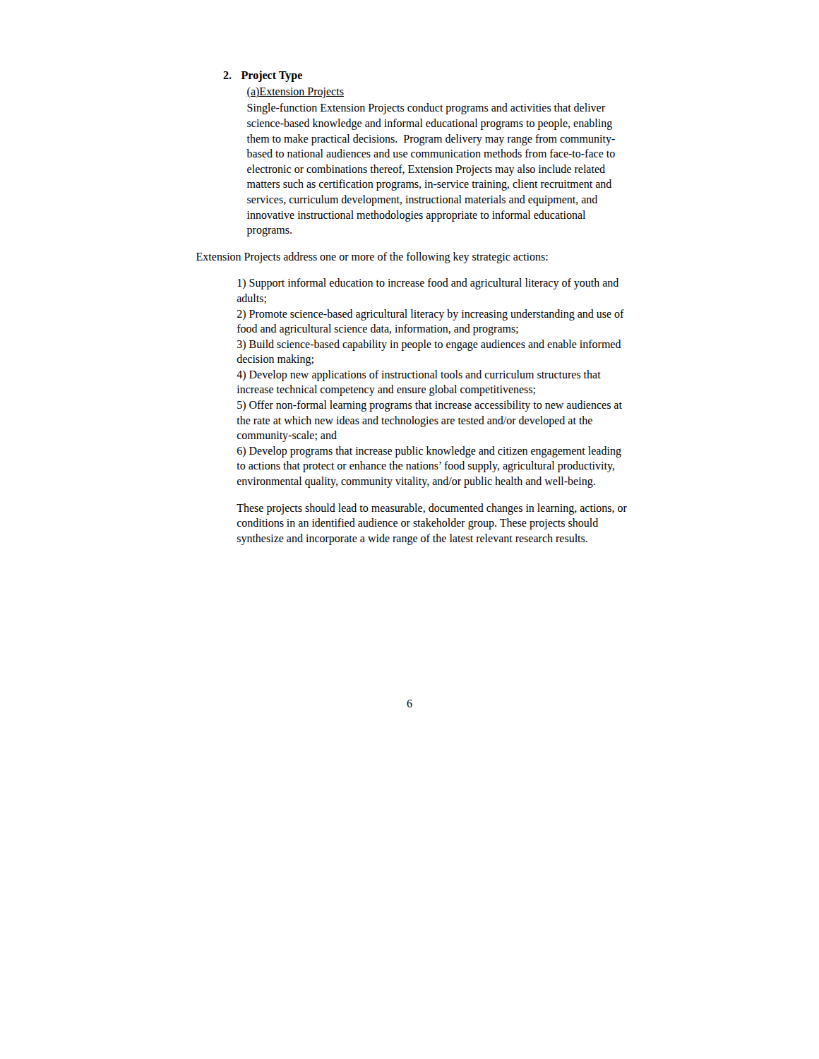2. Project Type
(a)Extension Projects
Single-function Extension Projects conduct programs and activities that deliver science-based knowledge and informal educational programs to people, enabling them to make practical decisions. Program delivery may range from community-based to national audiences and use communication methods from face-to-face to electronic or combinations thereof, Extension Projects may also include related matters such as certification programs, in-service training, client recruitment and services, curriculum development, instructional materials and equipment, and innovative instructional methodologies appropriate to informal educational programs.
Extension Projects address one or more of the following key strategic actions:
1) Support informal education to increase food and agricultural literacy of youth and adults;
2) Promote science-based agricultural literacy by increasing understanding and use of food and agricultural science data, information, and programs;
3) Build science-based capability in people to engage audiences and enable informed decision making;
4) Develop new applications of instructional tools and curriculum structures that increase technical competency and ensure global competitiveness;
5) Offer non-formal learning programs that increase accessibility to new audiences at the rate at which new ideas and technologies are tested and/or developed at the community-scale; and
6) Develop programs that increase public knowledge and citizen engagement leading to actions that protect or enhance the nations’ food supply, agricultural productivity, environmental quality, community vitality, and/or public health and well-being.
These projects should lead to measurable, documented changes in learning, actions, or conditions in an identified audience or stakeholder group. These projects should synthesize and incorporate a wide range of the latest relevant research results.
6